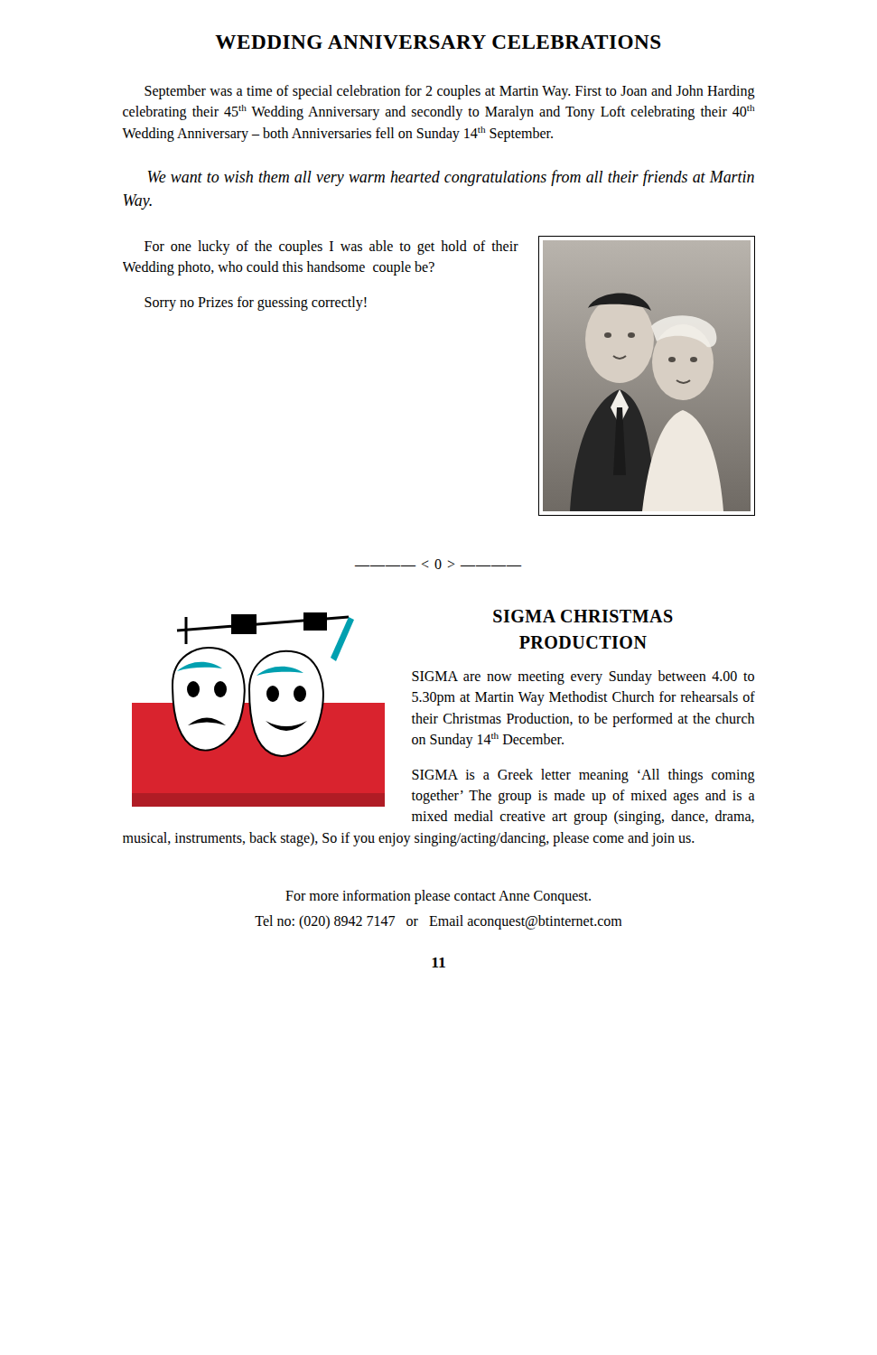WEDDING ANNIVERSARY CELEBRATIONS
September was a time of special celebration for 2 couples at Martin Way. First to Joan and John Harding celebrating their 45th Wedding Anniversary and secondly to Maralyn and Tony Loft celebrating their 40th Wedding Anniversary – both Anniversaries fell on Sunday 14th September.
We want to wish them all very warm hearted congratulations from all their friends at Martin Way.
For one lucky of the couples I was able to get hold of their Wedding photo, who could this handsome couple be?
Sorry no Prizes for guessing correctly!
———— < 0 > ————
SIGMA CHRISTMAS PRODUCTION
SIGMA are now meeting every Sunday between 4.00 to 5.30pm at Martin Way Methodist Church for rehearsals of their Christmas Production, to be performed at the church on Sunday 14th December.
SIGMA is a Greek letter meaning ‘All things coming together’ The group is made up of mixed ages and is a mixed medial creative art group (singing, dance, drama, musical, instruments, back stage), So if you enjoy singing/acting/dancing, please come and join us.
For more information please contact Anne Conquest.
Tel no: (020) 8942 7147 or Email aconquest@btinternet.com
11